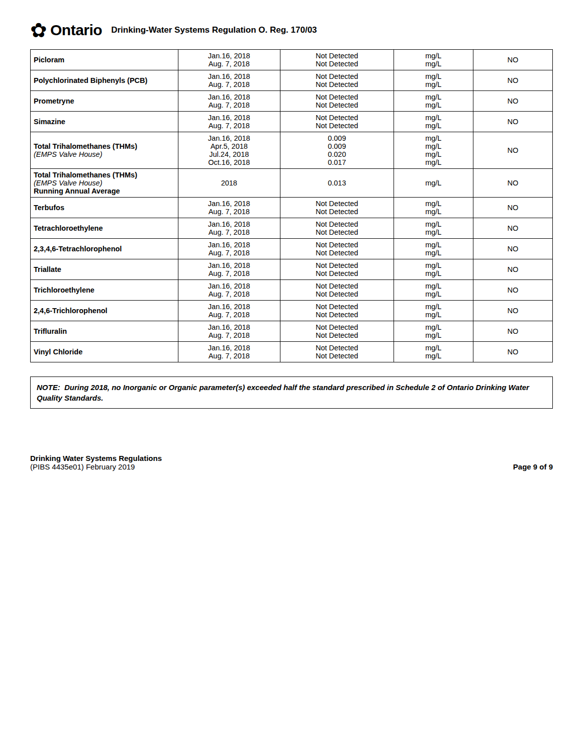✿ Ontario
Drinking-Water Systems Regulation O. Reg. 170/03
| Picloram | Jan.16, 2018 Aug. 7, 2018 | Not Detected Not Detected | mg/L mg/L | NO |
| Polychlorinated Biphenyls (PCB) | Jan.16, 2018 Aug. 7, 2018 | Not Detected Not Detected | mg/L mg/L | NO |
| Prometryne | Jan.16, 2018 Aug. 7, 2018 | Not Detected Not Detected | mg/L mg/L | NO |
| Simazine | Jan.16, 2018 Aug. 7, 2018 | Not Detected Not Detected | mg/L mg/L | NO |
| Total Trihalomethanes (THMs) (EMPS Valve House) | Jan.16, 2018 Apr.5, 2018 Jul.24, 2018 Oct.16, 2018 | 0.009 0.009 0.020 0.017 | mg/L mg/L mg/L mg/L | NO |
| Total Trihalomethanes (THMs) (EMPS Valve House) Running Annual Average | 2018 | 0.013 | mg/L | NO |
| Terbufos | Jan.16, 2018 Aug. 7, 2018 | Not Detected Not Detected | mg/L mg/L | NO |
| Tetrachloroethylene | Jan.16, 2018 Aug. 7, 2018 | Not Detected Not Detected | mg/L mg/L | NO |
| 2,3,4,6-Tetrachlorophenol | Jan.16, 2018 Aug. 7, 2018 | Not Detected Not Detected | mg/L mg/L | NO |
| Triallate | Jan.16, 2018 Aug. 7, 2018 | Not Detected Not Detected | mg/L mg/L | NO |
| Trichloroethylene | Jan.16, 2018 Aug. 7, 2018 | Not Detected Not Detected | mg/L mg/L | NO |
| 2,4,6-Trichlorophenol | Jan.16, 2018 Aug. 7, 2018 | Not Detected Not Detected | mg/L mg/L | NO |
| Trifluralin | Jan.16, 2018 Aug. 7, 2018 | Not Detected Not Detected | mg/L mg/L | NO |
| Vinyl Chloride | Jan.16, 2018 Aug. 7, 2018 | Not Detected Not Detected | mg/L mg/L | NO |
NOTE: During 2018, no Inorganic or Organic parameter(s) exceeded half the standard prescribed in Schedule 2 of Ontario Drinking Water Quality Standards.
Drinking Water Systems Regulations (PIBS 4435e01) February 2019
Page 9 of 9